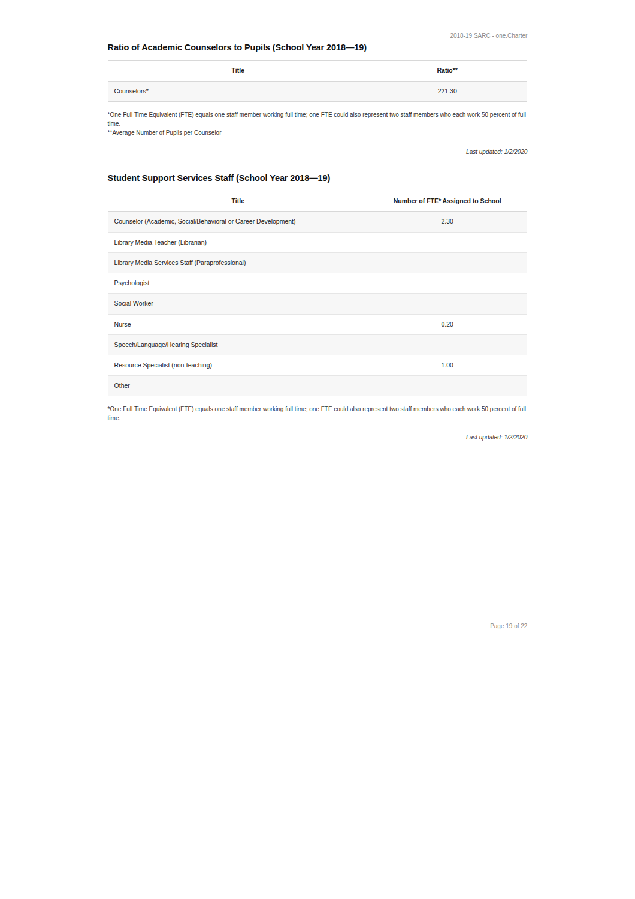2018-19 SARC - one.Charter
Ratio of Academic Counselors to Pupils (School Year 2018—19)
| Title | Ratio** |
| --- | --- |
| Counselors* | 221.30 |
*One Full Time Equivalent (FTE) equals one staff member working full time; one FTE could also represent two staff members who each work 50 percent of full time.
**Average Number of Pupils per Counselor
Last updated: 1/2/2020
Student Support Services Staff (School Year 2018—19)
| Title | Number of FTE* Assigned to School |
| --- | --- |
| Counselor (Academic, Social/Behavioral or Career Development) | 2.30 |
| Library Media Teacher (Librarian) | |
| Library Media Services Staff (Paraprofessional) | |
| Psychologist | |
| Social Worker | |
| Nurse | 0.20 |
| Speech/Language/Hearing Specialist | |
| Resource Specialist (non-teaching) | 1.00 |
| Other | |
*One Full Time Equivalent (FTE) equals one staff member working full time; one FTE could also represent two staff members who each work 50 percent of full time.
Last updated: 1/2/2020
Page 19 of 22